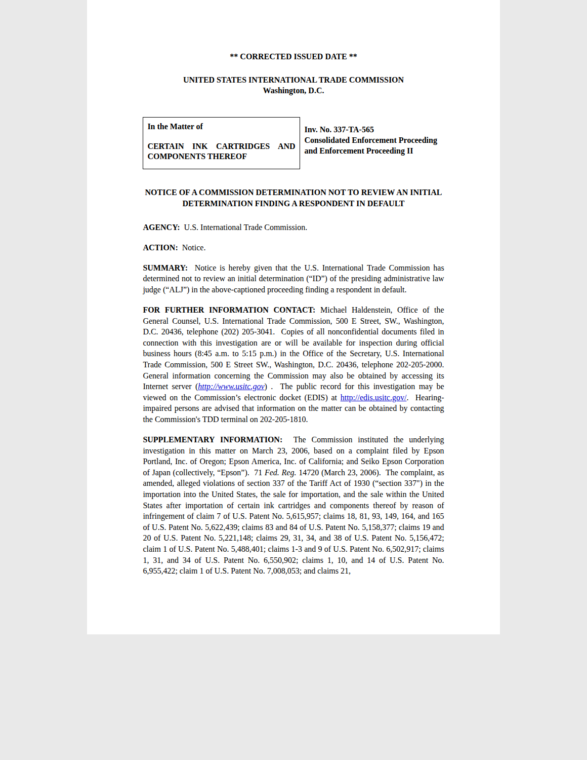** CORRECTED ISSUED DATE **
UNITED STATES INTERNATIONAL TRADE COMMISSION Washington, D.C.
| In the Matter of CERTAIN INK CARTRIDGES AND COMPONENTS THEREOF | Inv. No. 337-TA-565 Consolidated Enforcement Proceeding and Enforcement Proceeding II |
NOTICE OF A COMMISSION DETERMINATION NOT TO REVIEW AN INITIAL DETERMINATION FINDING A RESPONDENT IN DEFAULT
AGENCY: U.S. International Trade Commission.
ACTION: Notice.
SUMMARY: Notice is hereby given that the U.S. International Trade Commission has determined not to review an initial determination (“ID”) of the presiding administrative law judge (“ALJ”) in the above-captioned proceeding finding a respondent in default.
FOR FURTHER INFORMATION CONTACT: Michael Haldenstein, Office of the General Counsel, U.S. International Trade Commission, 500 E Street, SW., Washington, D.C. 20436, telephone (202) 205-3041. Copies of all nonconfidential documents filed in connection with this investigation are or will be available for inspection during official business hours (8:45 a.m. to 5:15 p.m.) in the Office of the Secretary, U.S. International Trade Commission, 500 E Street SW., Washington, D.C. 20436, telephone 202-205-2000. General information concerning the Commission may also be obtained by accessing its Internet server (http://www.usitc.gov) . The public record for this investigation may be viewed on the Commission’s electronic docket (EDIS) at http://edis.usitc.gov/. Hearing-impaired persons are advised that information on the matter can be obtained by contacting the Commission's TDD terminal on 202-205-1810.
SUPPLEMENTARY INFORMATION: The Commission instituted the underlying investigation in this matter on March 23, 2006, based on a complaint filed by Epson Portland, Inc. of Oregon; Epson America, Inc. of California; and Seiko Epson Corporation of Japan (collectively, “Epson”). 71 Fed. Reg. 14720 (March 23, 2006). The complaint, as amended, alleged violations of section 337 of the Tariff Act of 1930 (“section 337") in the importation into the United States, the sale for importation, and the sale within the United States after importation of certain ink cartridges and components thereof by reason of infringement of claim 7 of U.S. Patent No. 5,615,957; claims 18, 81, 93, 149, 164, and 165 of U.S. Patent No. 5,622,439; claims 83 and 84 of U.S. Patent No. 5,158,377; claims 19 and 20 of U.S. Patent No. 5,221,148; claims 29, 31, 34, and 38 of U.S. Patent No. 5,156,472; claim 1 of U.S. Patent No. 5,488,401; claims 1-3 and 9 of U.S. Patent No. 6,502,917; claims 1, 31, and 34 of U.S. Patent No. 6,550,902; claims 1, 10, and 14 of U.S. Patent No. 6,955,422; claim 1 of U.S. Patent No. 7,008,053; and claims 21,